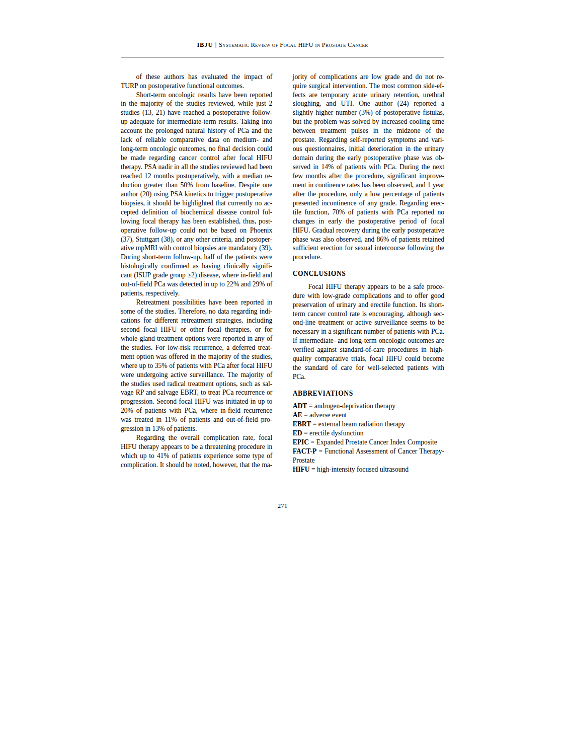IBJU|Systematic Review of Focal HIFU in Prostate Cancer
of these authors has evaluated the impact of TURP on postoperative functional outcomes.
Short-term oncologic results have been reported in the majority of the studies reviewed, while just 2 studies (13, 21) have reached a postoperative follow-up adequate for intermediate-term results. Taking into account the prolonged natural history of PCa and the lack of reliable comparative data on medium- and long-term oncologic outcomes, no final decision could be made regarding cancer control after focal HIFU therapy. PSA nadir in all the studies reviewed had been reached 12 months postoperatively, with a median reduction greater than 50% from baseline. Despite one author (20) using PSA kinetics to trigger postoperative biopsies, it should be highlighted that currently no accepted definition of biochemical disease control following focal therapy has been established, thus, postoperative follow-up could not be based on Phoenix (37), Stuttgart (38), or any other criteria, and postoperative mpMRI with control biopsies are mandatory (39). During short-term follow-up, half of the patients were histologically confirmed as having clinically significant (ISUP grade group ≥2) disease, where in-field and out-of-field PCa was detected in up to 22% and 29% of patients, respectively.
Retreatment possibilities have been reported in some of the studies. Therefore, no data regarding indications for different retreatment strategies, including second focal HIFU or other focal therapies, or for whole-gland treatment options were reported in any of the studies. For low-risk recurrence, a deferred treatment option was offered in the majority of the studies, where up to 35% of patients with PCa after focal HIFU were undergoing active surveillance. The majority of the studies used radical treatment options, such as salvage RP and salvage EBRT, to treat PCa recurrence or progression. Second focal HIFU was initiated in up to 20% of patients with PCa, where in-field recurrence was treated in 11% of patients and out-of-field progression in 13% of patients.
Regarding the overall complication rate, focal HIFU therapy appears to be a threatening procedure in which up to 41% of patients experience some type of complication. It should be noted, however, that the majority of complications are low grade and do not require surgical intervention. The most common side-effects are temporary acute urinary retention, urethral sloughing, and UTI. One author (24) reported a slightly higher number (3%) of postoperative fistulas, but the problem was solved by increased cooling time between treatment pulses in the midzone of the prostate. Regarding self-reported symptoms and various questionnaires, initial deterioration in the urinary domain during the early postoperative phase was observed in 14% of patients with PCa. During the next few months after the procedure, significant improvement in continence rates has been observed, and 1 year after the procedure, only a low percentage of patients presented incontinence of any grade. Regarding erectile function, 70% of patients with PCa reported no changes in early the postoperative period of focal HIFU. Gradual recovery during the early postoperative phase was also observed, and 86% of patients retained sufficient erection for sexual intercourse following the procedure.
CONCLUSIONS
Focal HIFU therapy appears to be a safe procedure with low-grade complications and to offer good preservation of urinary and erectile function. Its short-term cancer control rate is encouraging, although second-line treatment or active surveillance seems to be necessary in a significant number of patients with PCa. If intermediate- and long-term oncologic outcomes are verified against standard-of-care procedures in high-quality comparative trials, focal HIFU could become the standard of care for well-selected patients with PCa.
ABBREVIATIONS
ADT = androgen-deprivation therapy
AE = adverse event
EBRT = external beam radiation therapy
ED = erectile dysfunction
EPIC = Expanded Prostate Cancer Index Composite
FACT-P = Functional Assessment of Cancer Therapy-Prostate
HIFU = high-intensity focused ultrasound
271